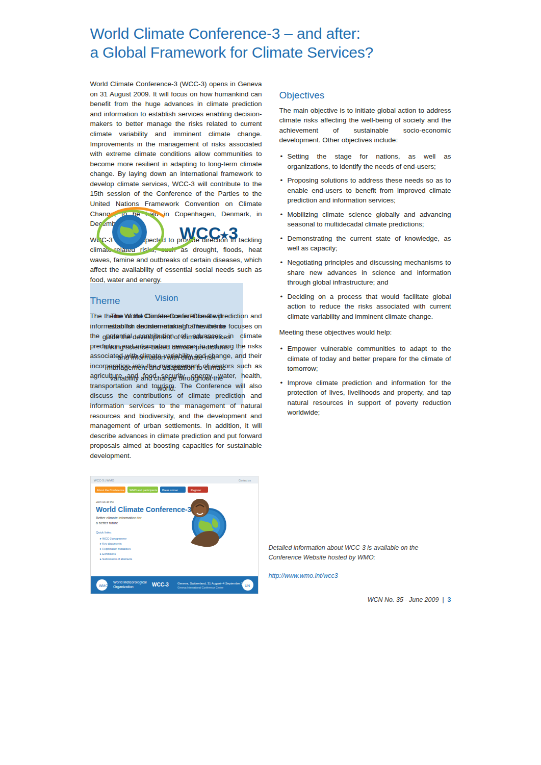World Climate Conference-3 – and after:
a Global Framework for Climate Services?
World Climate Conference-3 (WCC-3) opens in Geneva on 31 August 2009. It will focus on how humankind can benefit from the huge advances in climate prediction and information to establish services enabling decision-makers to better manage the risks related to current climate variability and imminent climate change. Improvements in the management of risks associated with extreme climate conditions allow communities to become more resilient in adapting to long-term climate change. By laying down an international framework to develop climate services, WCC-3 will contribute to the 15th session of the Conference of the Parties to the United Nations Framework Convention on Climate Change, to be held in Copenhagen, Denmark, in December 2009.
WCC-3 is also expected to provide direction in tackling climate-related risks, such as drought, floods, heat waves, famine and outbreaks of certain diseases, which affect the availability of essential social needs such as food, water and energy.
Theme
The theme of the Conference is “Climate prediction and information for decision-making”. This theme focuses on the potential contribution of advances in climate prediction and information services to reducing the risks associated with climate variability and change, and their incorporation into the management of sectors such as agriculture and food security, energy, water, health, transportation and tourism. The Conference will also discuss the contributions of climate prediction and information services to the management of natural resources and biodiversity, and the development and management of urban settlements. In addition, it will describe advances in climate prediction and put forward proposals aimed at boosting capacities for sustainable development.
Objectives
The main objective is to initiate global action to address climate risks affecting the well-being of society and the achievement of sustainable socio-economic development. Other objectives include:
Setting the stage for nations, as well as organizations, to identify the needs of end-users;
Proposing solutions to address these needs so as to enable end-users to benefit from improved climate prediction and information services;
Mobilizing climate science globally and advancing seasonal to multidecadal climate predictions;
Demonstrating the current state of knowledge, as well as capacity;
Negotiating principles and discussing mechanisms to share new advances in science and information through global infrastructure; and
Deciding on a process that would facilitate global action to reduce the risks associated with current climate variability and imminent climate change.
Meeting these objectives would help:
Empower vulnerable communities to adapt to the climate of today and better prepare for the climate of tomorrow;
Improve climate prediction and information for the protection of lives, livelihoods and property, and tap natural resources in support of poverty reduction worldwide;
WCC ★ 3
Vision
The World Climate Conference-3 will establish an international framework to guide the development of climate services linking science-based climate predictions and information with climate risk management and adaptation to climate variability and change throughout the world.
WCC-3 | WMO Contact us About the Conference WMO and participants Press corner Register Join us at the World Climate Conference-3 Better climate information for a better future Quick links: ▸ WCC-3 programme ▸ Key documents ▸ Registration modalities ▸ Exhibitions ▸ Submission of abstracts WMO World Meteorological Organization WCC-3 Geneva, Switzerland, 31 August–4 September 2009 Geneva International Conference Centre UN
Detailed information about WCC-3 is available on the Conference Website hosted by WMO:
http://www.wmo.int/wcc3
WCN No. 35 - June 2009 | 3